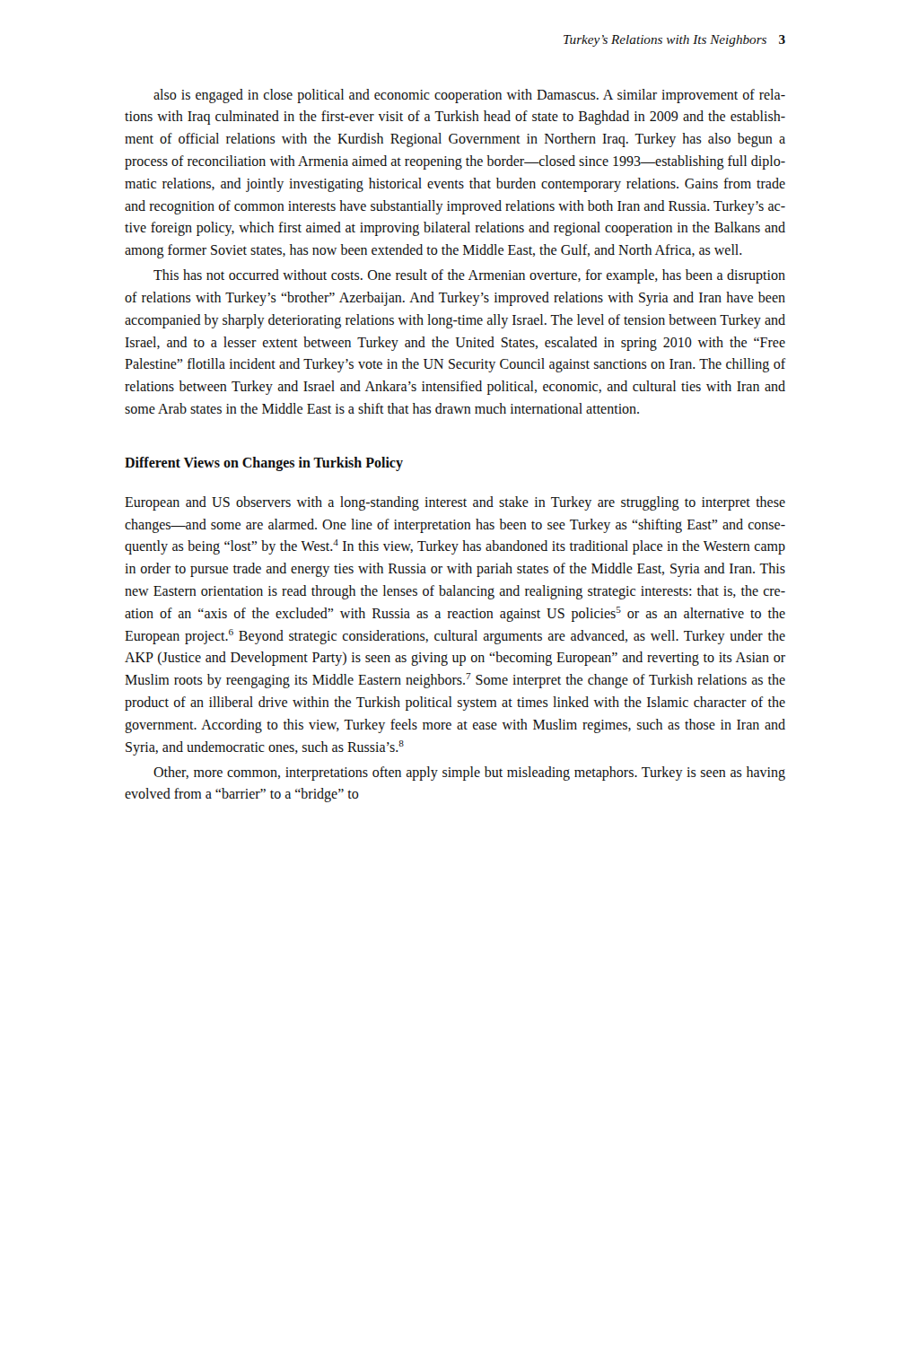Turkey’s Relations with Its Neighbors 3
also is engaged in close political and economic cooperation with Damascus. A similar improvement of relations with Iraq culminated in the first-ever visit of a Turkish head of state to Baghdad in 2009 and the establishment of official relations with the Kurdish Regional Government in Northern Iraq. Turkey has also begun a process of reconciliation with Armenia aimed at reopening the border—closed since 1993—establishing full diplomatic relations, and jointly investigating historical events that burden contemporary relations. Gains from trade and recognition of common interests have substantially improved relations with both Iran and Russia. Turkey’s active foreign policy, which first aimed at improving bilateral relations and regional cooperation in the Balkans and among former Soviet states, has now been extended to the Middle East, the Gulf, and North Africa, as well.
This has not occurred without costs. One result of the Armenian overture, for example, has been a disruption of relations with Turkey’s “brother” Azerbaijan. And Turkey’s improved relations with Syria and Iran have been accompanied by sharply deteriorating relations with long-time ally Israel. The level of tension between Turkey and Israel, and to a lesser extent between Turkey and the United States, escalated in spring 2010 with the “Free Palestine” flotilla incident and Turkey’s vote in the UN Security Council against sanctions on Iran. The chilling of relations between Turkey and Israel and Ankara’s intensified political, economic, and cultural ties with Iran and some Arab states in the Middle East is a shift that has drawn much international attention.
Different Views on Changes in Turkish Policy
European and US observers with a long-standing interest and stake in Turkey are struggling to interpret these changes—and some are alarmed. One line of interpretation has been to see Turkey as “shifting East” and consequently as being “lost” by the West.4 In this view, Turkey has abandoned its traditional place in the Western camp in order to pursue trade and energy ties with Russia or with pariah states of the Middle East, Syria and Iran. This new Eastern orientation is read through the lenses of balancing and realigning strategic interests: that is, the creation of an “axis of the excluded” with Russia as a reaction against US policies5 or as an alternative to the European project.6 Beyond strategic considerations, cultural arguments are advanced, as well. Turkey under the AKP (Justice and Development Party) is seen as giving up on “becoming European” and reverting to its Asian or Muslim roots by reengaging its Middle Eastern neighbors.7 Some interpret the change of Turkish relations as the product of an illiberal drive within the Turkish political system at times linked with the Islamic character of the government. According to this view, Turkey feels more at ease with Muslim regimes, such as those in Iran and Syria, and undemocratic ones, such as Russia’s.8
Other, more common, interpretations often apply simple but misleading metaphors. Turkey is seen as having evolved from a “barrier” to a “bridge” to